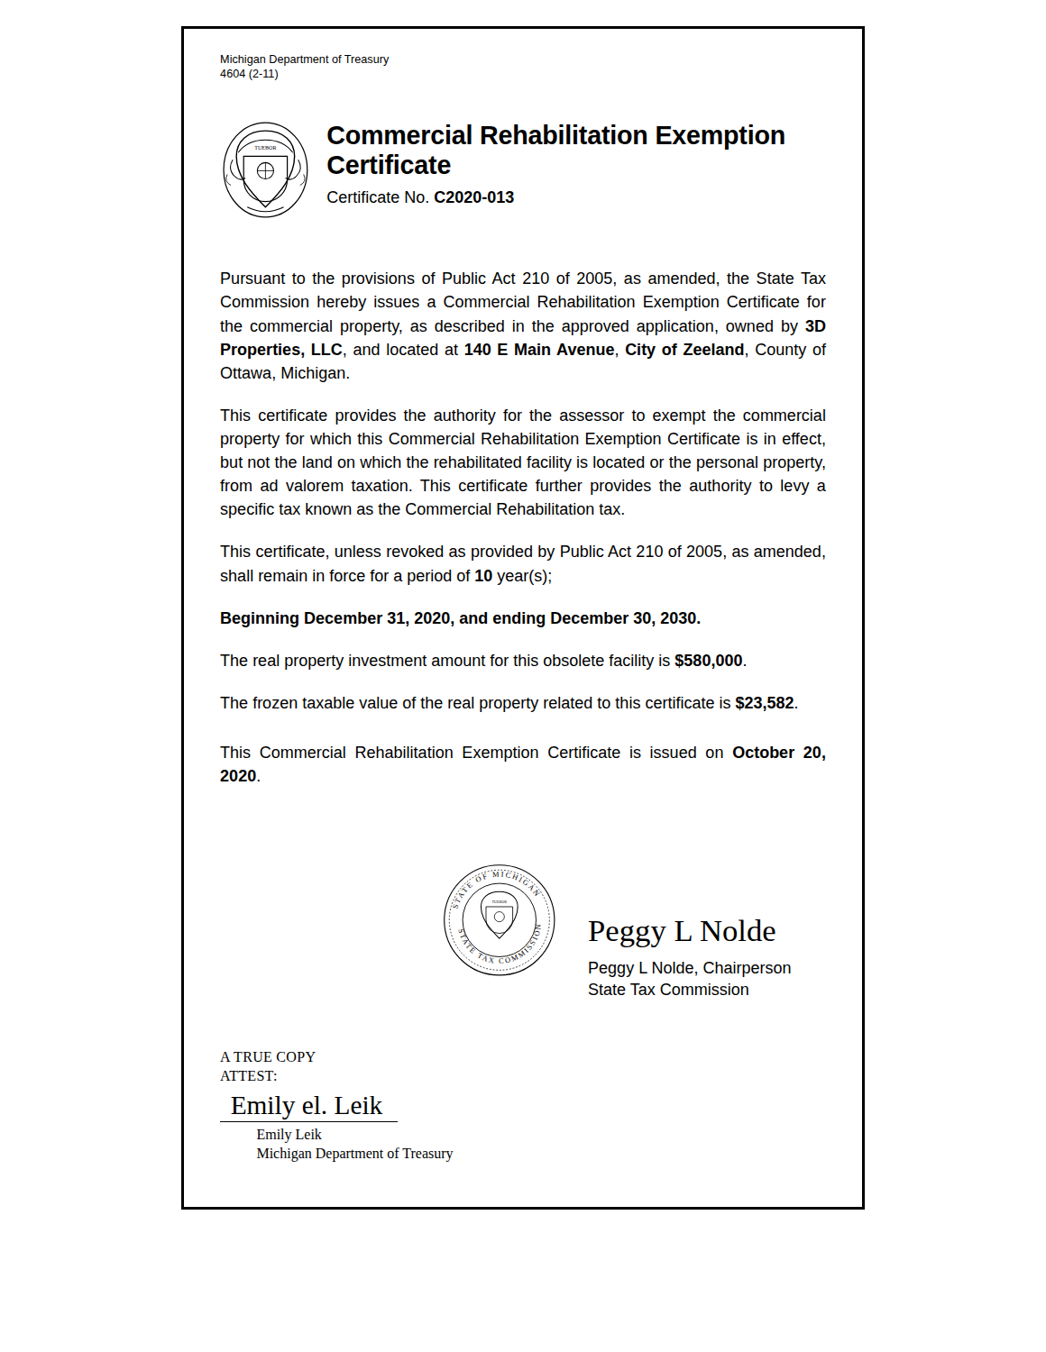Michigan Department of Treasury
4604 (2-11)
TUEBOR
Commercial Rehabilitation Exemption Certificate
Certificate No. C2020-013
Pursuant to the provisions of Public Act 210 of 2005, as amended, the State Tax Commission hereby issues a Commercial Rehabilitation Exemption Certificate for the commercial property, as described in the approved application, owned by 3D Properties, LLC, and located at 140 E Main Avenue, City of Zeeland, County of Ottawa, Michigan.
This certificate provides the authority for the assessor to exempt the commercial property for which this Commercial Rehabilitation Exemption Certificate is in effect, but not the land on which the rehabilitated facility is located or the personal property, from ad valorem taxation. This certificate further provides the authority to levy a specific tax known as the Commercial Rehabilitation tax.
This certificate, unless revoked as provided by Public Act 210 of 2005, as amended, shall remain in force for a period of 10 year(s);
Beginning December 31, 2020, and ending December 30, 2030.
The real property investment amount for this obsolete facility is $580,000.
The frozen taxable value of the real property related to this certificate is $23,582.
This Commercial Rehabilitation Exemption Certificate is issued on October 20, 2020.
TUEBOR STATE OF MICHIGAN STATE TAX COMMISSION
Peggy L Nolde
Peggy L Nolde, Chairperson
State Tax Commission
A TRUE COPY
ATTEST:
Emily el. Leik
Emily Leik
Michigan Department of Treasury